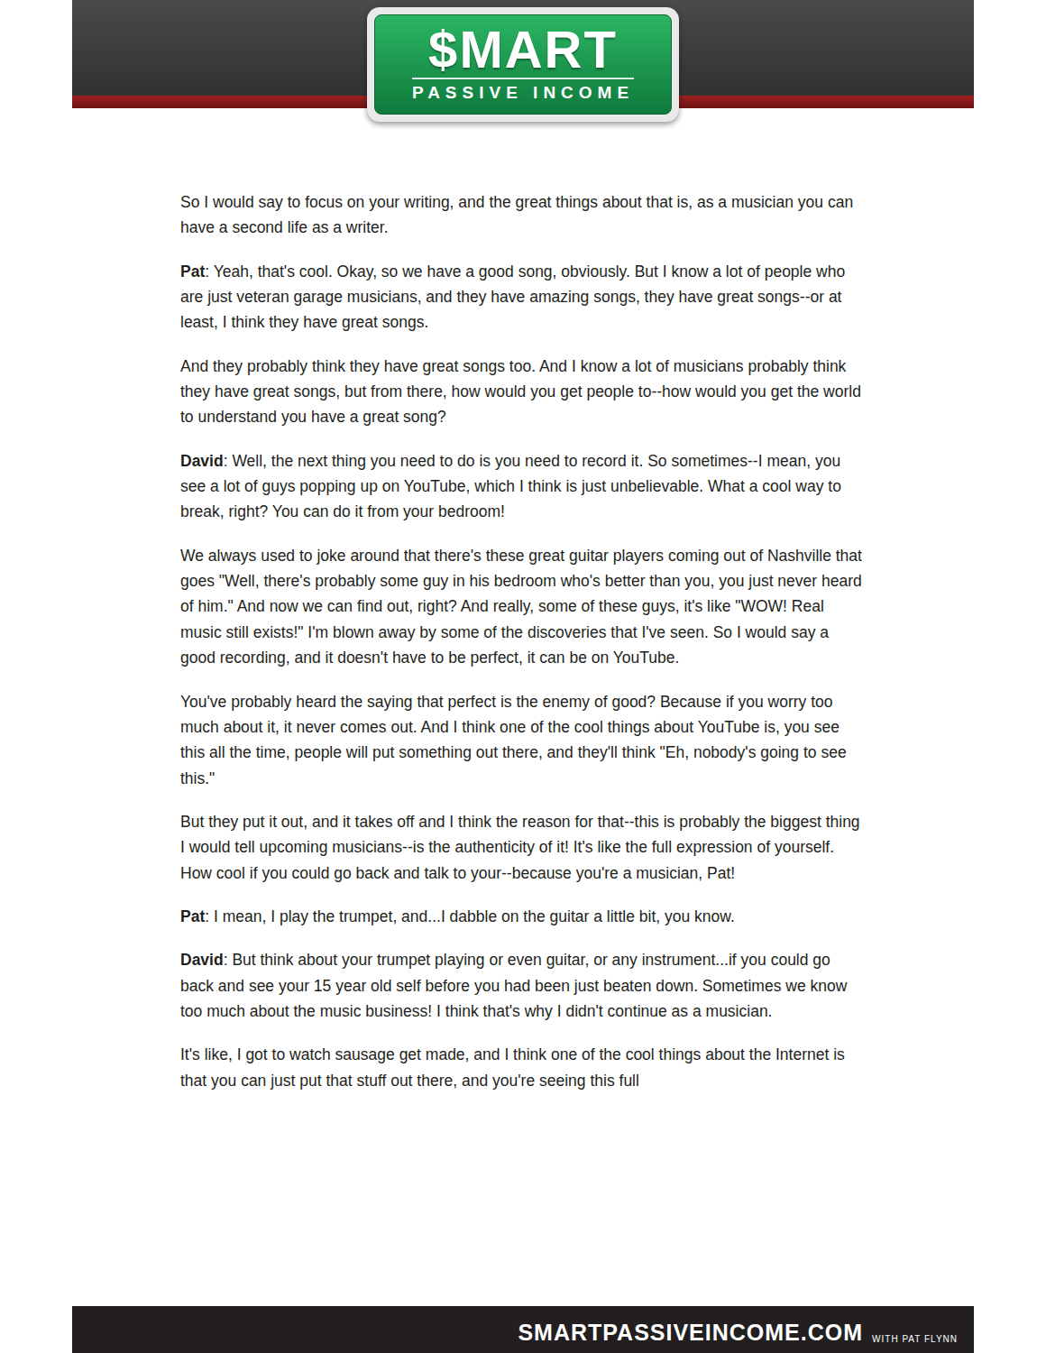$MART
PASSIVE INCOME
So I would say to focus on your writing, and the great things about that is, as a musician you can have a second life as a writer.
Pat: Yeah, that's cool. Okay, so we have a good song, obviously. But I know a lot of people who are just veteran garage musicians, and they have amazing songs, they have great songs--or at least, I think they have great songs.
And they probably think they have great songs too. And I know a lot of musicians probably think they have great songs, but from there, how would you get people to--how would you get the world to understand you have a great song?
David: Well, the next thing you need to do is you need to record it. So sometimes--I mean, you see a lot of guys popping up on YouTube, which I think is just unbelievable. What a cool way to break, right? You can do it from your bedroom!
We always used to joke around that there's these great guitar players coming out of Nashville that goes "Well, there's probably some guy in his bedroom who's better than you, you just never heard of him." And now we can find out, right? And really, some of these guys, it's like "WOW! Real music still exists!" I'm blown away by some of the discoveries that I've seen. So I would say a good recording, and it doesn't have to be perfect, it can be on YouTube.
You've probably heard the saying that perfect is the enemy of good? Because if you worry too much about it, it never comes out. And I think one of the cool things about YouTube is, you see this all the time, people will put something out there, and they'll think "Eh, nobody's going to see this."
But they put it out, and it takes off and I think the reason for that--this is probably the biggest thing I would tell upcoming musicians--is the authenticity of it! It's like the full expression of yourself. How cool if you could go back and talk to your--because you're a musician, Pat!
Pat: I mean, I play the trumpet, and...I dabble on the guitar a little bit, you know.
David: But think about your trumpet playing or even guitar, or any instrument...if you could go back and see your 15 year old self before you had been just beaten down. Sometimes we know too much about the music business! I think that's why I didn't continue as a musician.
It's like, I got to watch sausage get made, and I think one of the cool things about the Internet is that you can just put that stuff out there, and you're seeing this full
SMARTPASSIVEINCOME.COM WITH PAT FLYNN